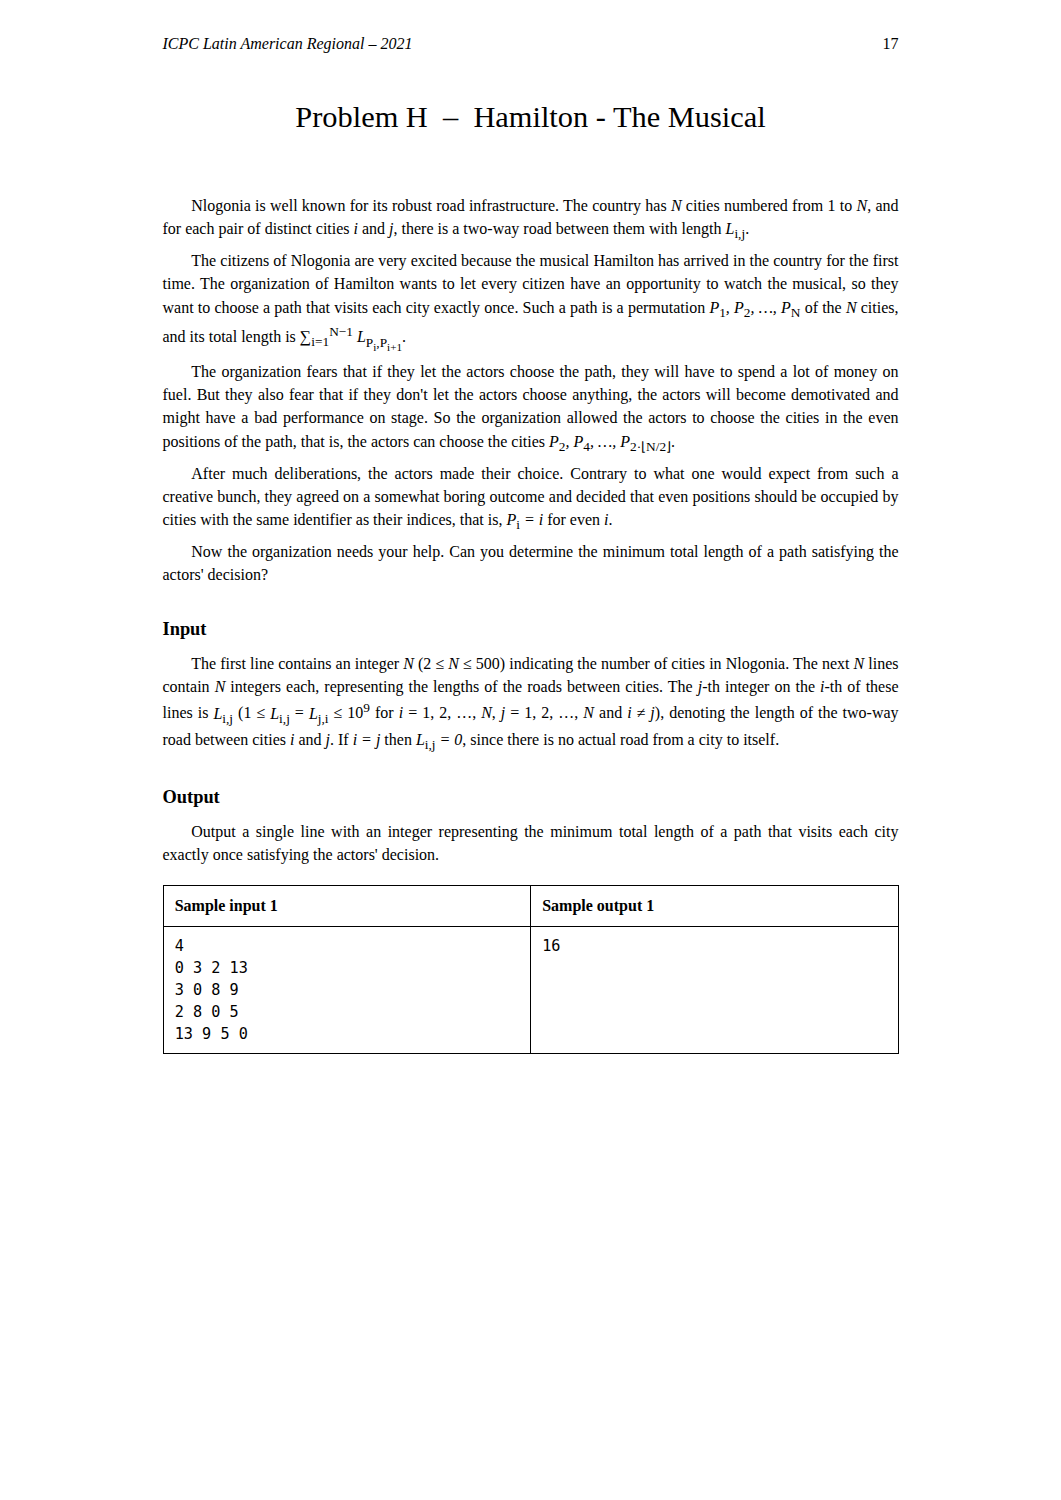ICPC Latin American Regional – 2021 17
Problem H – Hamilton - The Musical
Nlogonia is well known for its robust road infrastructure. The country has N cities numbered from 1 to N, and for each pair of distinct cities i and j, there is a two-way road between them with length Li,j.
The citizens of Nlogonia are very excited because the musical Hamilton has arrived in the country for the first time. The organization of Hamilton wants to let every citizen have an opportunity to watch the musical, so they want to choose a path that visits each city exactly once. Such a path is a permutation P1, P2, …, PN of the N cities, and its total length is ∑i=1N−1 LPi,Pi+1.
The organization fears that if they let the actors choose the path, they will have to spend a lot of money on fuel. But they also fear that if they don't let the actors choose anything, the actors will become demotivated and might have a bad performance on stage. So the organization allowed the actors to choose the cities in the even positions of the path, that is, the actors can choose the cities P2, P4, …, P2·⌊N/2⌋.
After much deliberations, the actors made their choice. Contrary to what one would expect from such a creative bunch, they agreed on a somewhat boring outcome and decided that even positions should be occupied by cities with the same identifier as their indices, that is, Pi = i for even i.
Now the organization needs your help. Can you determine the minimum total length of a path satisfying the actors' decision?
Input
The first line contains an integer N (2 ≤ N ≤ 500) indicating the number of cities in Nlogonia. The next N lines contain N integers each, representing the lengths of the roads between cities. The j-th integer on the i-th of these lines is Li,j (1 ≤ Li,j = Lj,i ≤ 109 for i = 1, 2, …, N, j = 1, 2, …, N and i ≠ j), denoting the length of the two-way road between cities i and j. If i = j then Li,j = 0, since there is no actual road from a city to itself.
Output
Output a single line with an integer representing the minimum total length of a path that visits each city exactly once satisfying the actors' decision.
| Sample input 1 | Sample output 1 |
| --- | --- |
| 4 0 3 2 13 3 0 8 9 2 8 0 5 13 9 5 0 | 16 |